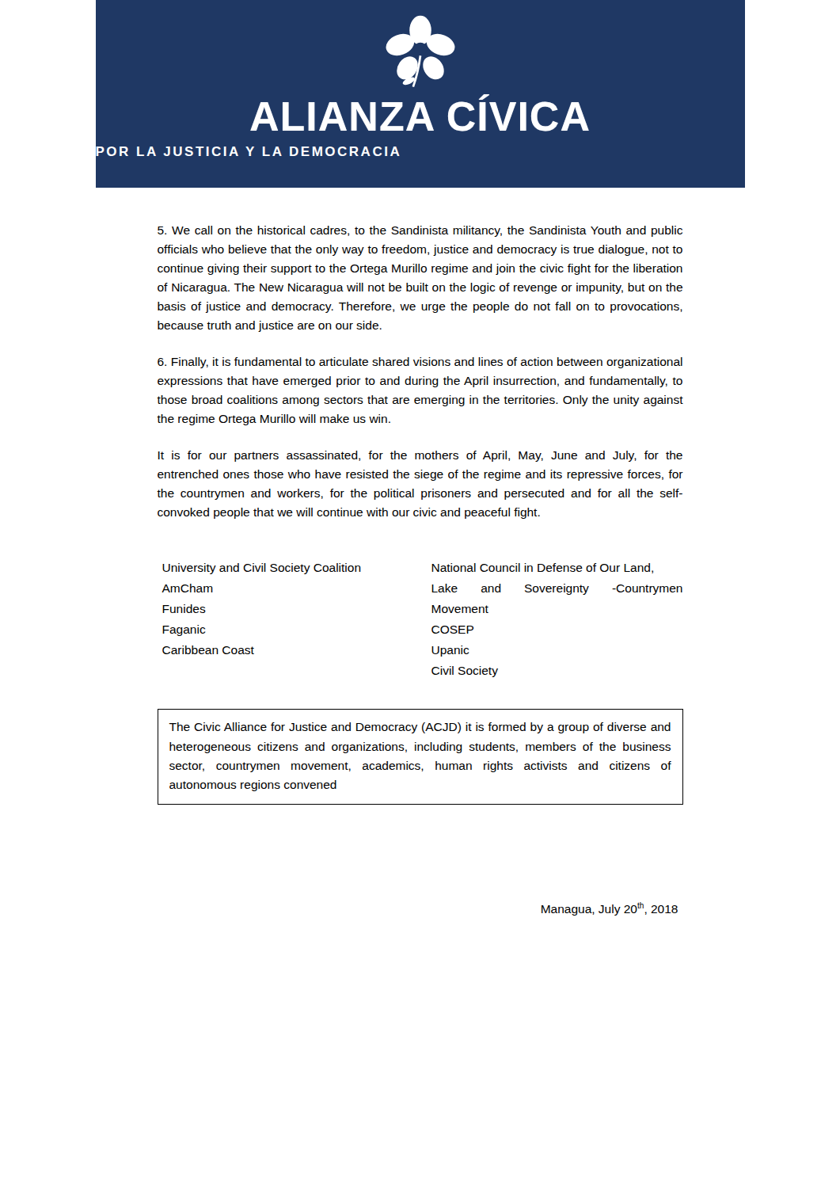ALIANZA CÍVICA
Por la Justicia y la Democracia
5. We call on the historical cadres, to the Sandinista militancy, the Sandinista Youth and public officials who believe that the only way to freedom, justice and democracy is true dialogue, not to continue giving their support to the Ortega Murillo regime and join the civic fight for the liberation of Nicaragua. The New Nicaragua will not be built on the logic of revenge or impunity, but on the basis of justice and democracy. Therefore, we urge the people do not fall on to provocations, because truth and justice are on our side.
6. Finally, it is fundamental to articulate shared visions and lines of action between organizational expressions that have emerged prior to and during the April insurrection, and fundamentally, to those broad coalitions among sectors that are emerging in the territories. Only the unity against the regime Ortega Murillo will make us win.
It is for our partners assassinated, for the mothers of April, May, June and July, for the entrenched ones those who have resisted the siege of the regime and its repressive forces, for the countrymen and workers, for the political prisoners and persecuted and for all the self-convoked people that we will continue with our civic and peaceful fight.
University and Civil Society Coalition
AmCham
Funides
Faganic
Caribbean Coast
National Council in Defense of Our Land,
Lake and Sovereignty -Countrymen
Movement
COSEP
Upanic
Civil Society
The Civic Alliance for Justice and Democracy (ACJD) it is formed by a group of diverse and heterogeneous citizens and organizations, including students, members of the business sector, countrymen movement, academics, human rights activists and citizens of autonomous regions convened
Managua, July 20th, 2018